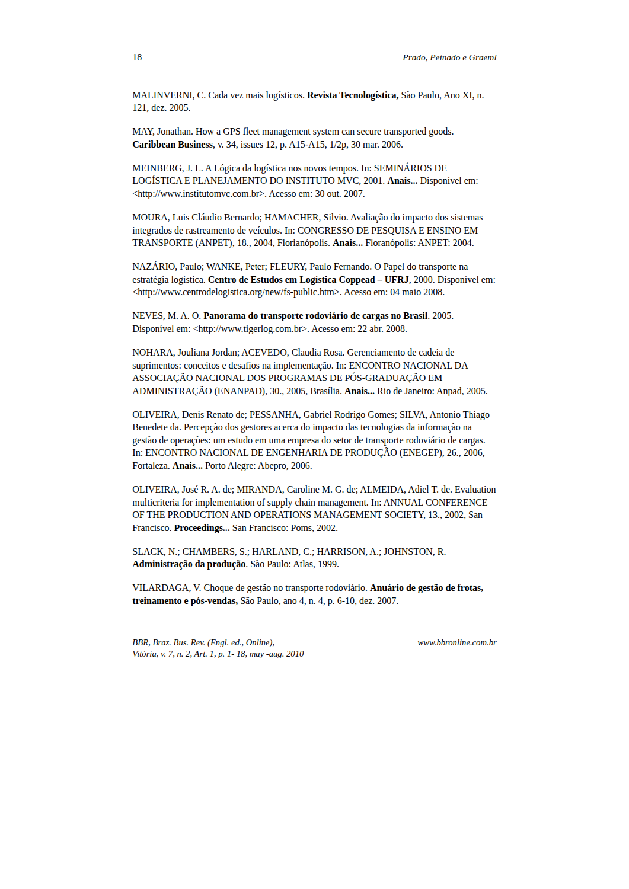18 Prado, Peinado e Graeml
MALINVERNI, C. Cada vez mais logísticos. Revista Tecnologística, São Paulo, Ano XI, n. 121, dez. 2005.
MAY, Jonathan. How a GPS fleet management system can secure transported goods. Caribbean Business, v. 34, issues 12, p. A15-A15, 1/2p, 30 mar. 2006.
MEINBERG, J. L. A Lógica da logística nos novos tempos. In: SEMINÁRIOS DE LOGÍSTICA E PLANEJAMENTO DO INSTITUTO MVC, 2001. Anais... Disponível em: <http://www.institutomvc.com.br>. Acesso em: 30 out. 2007.
MOURA, Luis Cláudio Bernardo; HAMACHER, Silvio. Avaliação do impacto dos sistemas integrados de rastreamento de veículos. In: CONGRESSO DE PESQUISA E ENSINO EM TRANSPORTE (ANPET), 18., 2004, Florianópolis. Anais... Floranópolis: ANPET: 2004.
NAZÁRIO, Paulo; WANKE, Peter; FLEURY, Paulo Fernando. O Papel do transporte na estratégia logística. Centro de Estudos em Logística Coppead – UFRJ, 2000. Disponível em: <http://www.centrodelogistica.org/new/fs-public.htm>. Acesso em: 04 maio 2008.
NEVES, M. A. O. Panorama do transporte rodoviário de cargas no Brasil. 2005. Disponível em: <http://www.tigerlog.com.br>. Acesso em: 22 abr. 2008.
NOHARA, Jouliana Jordan; ACEVEDO, Claudia Rosa. Gerenciamento de cadeia de suprimentos: conceitos e desafios na implementação. In: ENCONTRO NACIONAL DA ASSOCIAÇÃO NACIONAL DOS PROGRAMAS DE PÓS-GRADUAÇÃO EM ADMINISTRAÇÃO (ENANPAD), 30., 2005, Brasília. Anais... Rio de Janeiro: Anpad, 2005.
OLIVEIRA, Denis Renato de; PESSANHA, Gabriel Rodrigo Gomes; SILVA, Antonio Thiago Benedete da. Percepção dos gestores acerca do impacto das tecnologias da informação na gestão de operações: um estudo em uma empresa do setor de transporte rodoviário de cargas. In: ENCONTRO NACIONAL DE ENGENHARIA DE PRODUÇÃO (ENEGEP), 26., 2006, Fortaleza. Anais... Porto Alegre: Abepro, 2006.
OLIVEIRA, José R. A. de; MIRANDA, Caroline M. G. de; ALMEIDA, Adiel T. de. Evaluation multicriteria for implementation of supply chain management. In: ANNUAL CONFERENCE OF THE PRODUCTION AND OPERATIONS MANAGEMENT SOCIETY, 13., 2002, San Francisco. Proceedings... San Francisco: Poms, 2002.
SLACK, N.; CHAMBERS, S.; HARLAND, C.; HARRISON, A.; JOHNSTON, R. Administração da produção. São Paulo: Atlas, 1999.
VILARDAGA, V. Choque de gestão no transporte rodoviário. Anuário de gestão de frotas, treinamento e pós-vendas, São Paulo, ano 4, n. 4, p. 6-10, dez. 2007.
BBR, Braz. Bus. Rev. (Engl. ed., Online),
Vitória, v. 7, n. 2, Art. 1, p. 1- 18, may -aug. 2010
www.bbronline.com.br